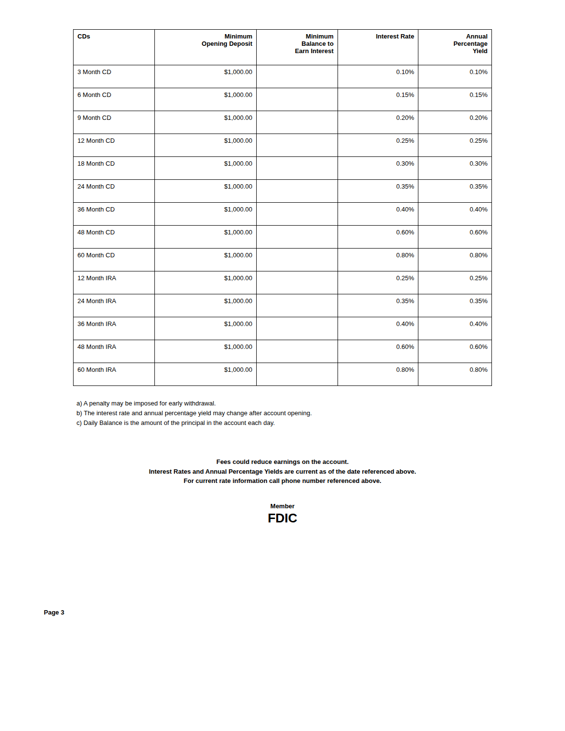| CDs | Minimum Opening Deposit | Minimum Balance to Earn Interest | Interest Rate | Annual Percentage Yield |
| --- | --- | --- | --- | --- |
| 3 Month CD | $1,000.00 | | 0.10% | 0.10% |
| 6 Month CD | $1,000.00 | | 0.15% | 0.15% |
| 9 Month CD | $1,000.00 | | 0.20% | 0.20% |
| 12 Month CD | $1,000.00 | | 0.25% | 0.25% |
| 18 Month CD | $1,000.00 | | 0.30% | 0.30% |
| 24 Month CD | $1,000.00 | | 0.35% | 0.35% |
| 36 Month CD | $1,000.00 | | 0.40% | 0.40% |
| 48 Month CD | $1,000.00 | | 0.60% | 0.60% |
| 60 Month CD | $1,000.00 | | 0.80% | 0.80% |
| 12 Month IRA | $1,000.00 | | 0.25% | 0.25% |
| 24 Month IRA | $1,000.00 | | 0.35% | 0.35% |
| 36 Month IRA | $1,000.00 | | 0.40% | 0.40% |
| 48 Month IRA | $1,000.00 | | 0.60% | 0.60% |
| 60 Month IRA | $1,000.00 | | 0.80% | 0.80% |
a) A penalty may be imposed for early withdrawal.
b) The interest rate and annual percentage yield may change after account opening.
c) Daily Balance is the amount of the principal in the account each day.
Fees could reduce earnings on the account.
Interest Rates and Annual Percentage Yields are current as of the date referenced above.
For current rate information call phone number referenced above.
Member
FDIC
Page 3